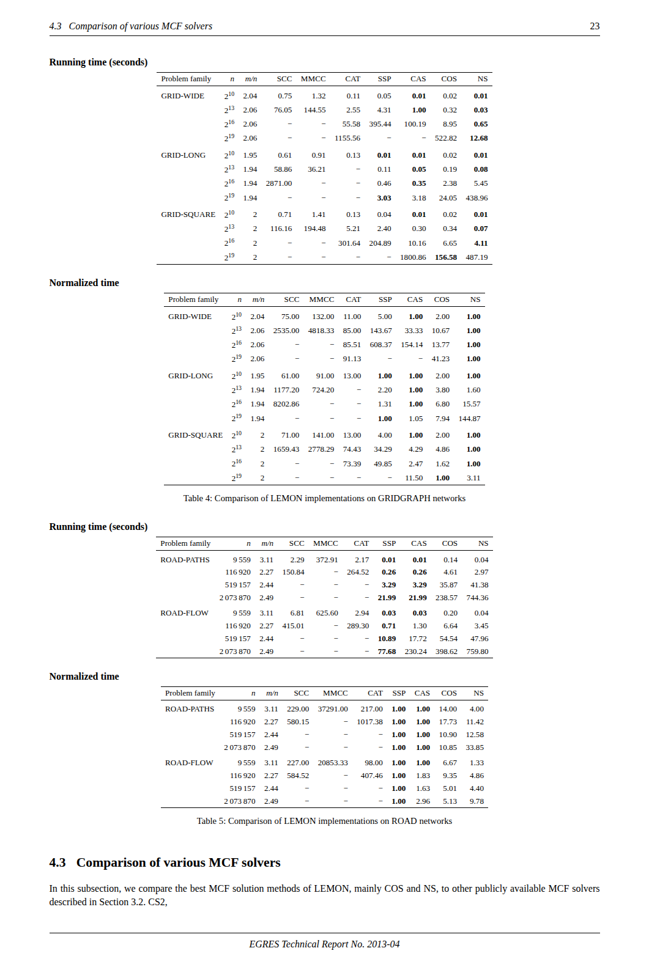4.3 Comparison of various MCF solvers 23
Running time (seconds)
| Problem family | n | m/n | SCC | MMCC | CAT | SSP | CAS | COS | NS |
| --- | --- | --- | --- | --- | --- | --- | --- | --- | --- |
| GRID-WIDE | 2 10 | 2.04 | 0.75 | 1.32 | 0.11 | 0.05 | 0.01 | 0.02 | 0.01 |
| | 2 13 | 2.06 | 76.05 | 144.55 | 2.55 | 4.31 | 1.00 | 0.32 | 0.03 |
| | 2 16 | 2.06 | − | − | 55.58 | 395.44 | 100.19 | 8.95 | 0.65 |
| | 2 19 | 2.06 | − | − | 1155.56 | − | − | 522.82 | 12.68 |
| GRID-LONG | 2 10 | 1.95 | 0.61 | 0.91 | 0.13 | 0.01 | 0.01 | 0.02 | 0.01 |
| | 2 13 | 1.94 | 58.86 | 36.21 | − | 0.11 | 0.05 | 0.19 | 0.08 |
| | 2 16 | 1.94 | 2871.00 | − | − | 0.46 | 0.35 | 2.38 | 5.45 |
| | 2 19 | 1.94 | − | − | − | 3.03 | 3.18 | 24.05 | 438.96 |
| GRID-SQUARE | 2 10 | 2 | 0.71 | 1.41 | 0.13 | 0.04 | 0.01 | 0.02 | 0.01 |
| | 2 13 | 2 | 116.16 | 194.48 | 5.21 | 2.40 | 0.30 | 0.34 | 0.07 |
| | 2 16 | 2 | − | − | 301.64 | 204.89 | 10.16 | 6.65 | 4.11 |
| | 2 19 | 2 | − | − | − | − | 1800.86 | 156.58 | 487.19 |
Normalized time
Table 4: Comparison of LEMON implementations on GRIDGRAPH networks
| Problem family | n | m/n | SCC | MMCC | CAT | SSP | CAS | COS | NS |
| --- | --- | --- | --- | --- | --- | --- | --- | --- | --- |
| GRID-WIDE | 2 10 | 2.04 | 75.00 | 132.00 | 11.00 | 5.00 | 1.00 | 2.00 | 1.00 |
| | 2 13 | 2.06 | 2535.00 | 4818.33 | 85.00 | 143.67 | 33.33 | 10.67 | 1.00 |
| | 2 16 | 2.06 | − | − | 85.51 | 608.37 | 154.14 | 13.77 | 1.00 |
| | 2 19 | 2.06 | − | − | 91.13 | − | − | 41.23 | 1.00 |
| GRID-LONG | 2 10 | 1.95 | 61.00 | 91.00 | 13.00 | 1.00 | 1.00 | 2.00 | 1.00 |
| | 2 13 | 1.94 | 1177.20 | 724.20 | − | 2.20 | 1.00 | 3.80 | 1.60 |
| | 2 16 | 1.94 | 8202.86 | − | − | 1.31 | 1.00 | 6.80 | 15.57 |
| | 2 19 | 1.94 | − | − | − | 1.00 | 1.05 | 7.94 | 144.87 |
| GRID-SQUARE | 2 10 | 2 | 71.00 | 141.00 | 13.00 | 4.00 | 1.00 | 2.00 | 1.00 |
| | 2 13 | 2 | 1659.43 | 2778.29 | 74.43 | 34.29 | 4.29 | 4.86 | 1.00 |
| | 2 16 | 2 | − | − | 73.39 | 49.85 | 2.47 | 1.62 | 1.00 |
| | 2 19 | 2 | − | − | − | − | 11.50 | 1.00 | 3.11 |
Running time (seconds)
| Problem family | n | m/n | SCC | MMCC | CAT | SSP | CAS | COS | NS |
| --- | --- | --- | --- | --- | --- | --- | --- | --- | --- |
| ROAD-PATHS | 9 559 | 3.11 | 2.29 | 372.91 | 2.17 | 0.01 | 0.01 | 0.14 | 0.04 |
| | 116 920 | 2.27 | 150.84 | − | 264.52 | 0.26 | 0.26 | 4.61 | 2.97 |
| | 519 157 | 2.44 | − | − | − | 3.29 | 3.29 | 35.87 | 41.38 |
| | 2 073 870 | 2.49 | − | − | − | 21.99 | 21.99 | 238.57 | 744.36 |
| ROAD-FLOW | 9 559 | 3.11 | 6.81 | 625.60 | 2.94 | 0.03 | 0.03 | 0.20 | 0.04 |
| | 116 920 | 2.27 | 415.01 | − | 289.30 | 0.71 | 1.30 | 6.64 | 3.45 |
| | 519 157 | 2.44 | − | − | − | 10.89 | 17.72 | 54.54 | 47.96 |
| | 2 073 870 | 2.49 | − | − | − | 77.68 | 230.24 | 398.62 | 759.80 |
Normalized time
Table 5: Comparison of LEMON implementations on ROAD networks
| Problem family | n | m/n | SCC | MMCC | CAT | SSP | CAS | COS | NS |
| --- | --- | --- | --- | --- | --- | --- | --- | --- | --- |
| ROAD-PATHS | 9 559 | 3.11 | 229.00 | 37291.00 | 217.00 | 1.00 | 1.00 | 14.00 | 4.00 |
| | 116 920 | 2.27 | 580.15 | − | 1017.38 | 1.00 | 1.00 | 17.73 | 11.42 |
| | 519 157 | 2.44 | − | − | − | 1.00 | 1.00 | 10.90 | 12.58 |
| | 2 073 870 | 2.49 | − | − | − | 1.00 | 1.00 | 10.85 | 33.85 |
| ROAD-FLOW | 9 559 | 3.11 | 227.00 | 20853.33 | 98.00 | 1.00 | 1.00 | 6.67 | 1.33 |
| | 116 920 | 2.27 | 584.52 | − | 407.46 | 1.00 | 1.83 | 9.35 | 4.86 |
| | 519 157 | 2.44 | − | − | − | 1.00 | 1.63 | 5.01 | 4.40 |
| | 2 073 870 | 2.49 | − | − | − | 1.00 | 2.96 | 5.13 | 9.78 |
4.3 Comparison of various MCF solvers
In this subsection, we compare the best MCF solution methods of LEMON, mainly COS and NS, to other publicly available MCF solvers described in Section 3.2. CS2,
EGRES Technical Report No. 2013-04